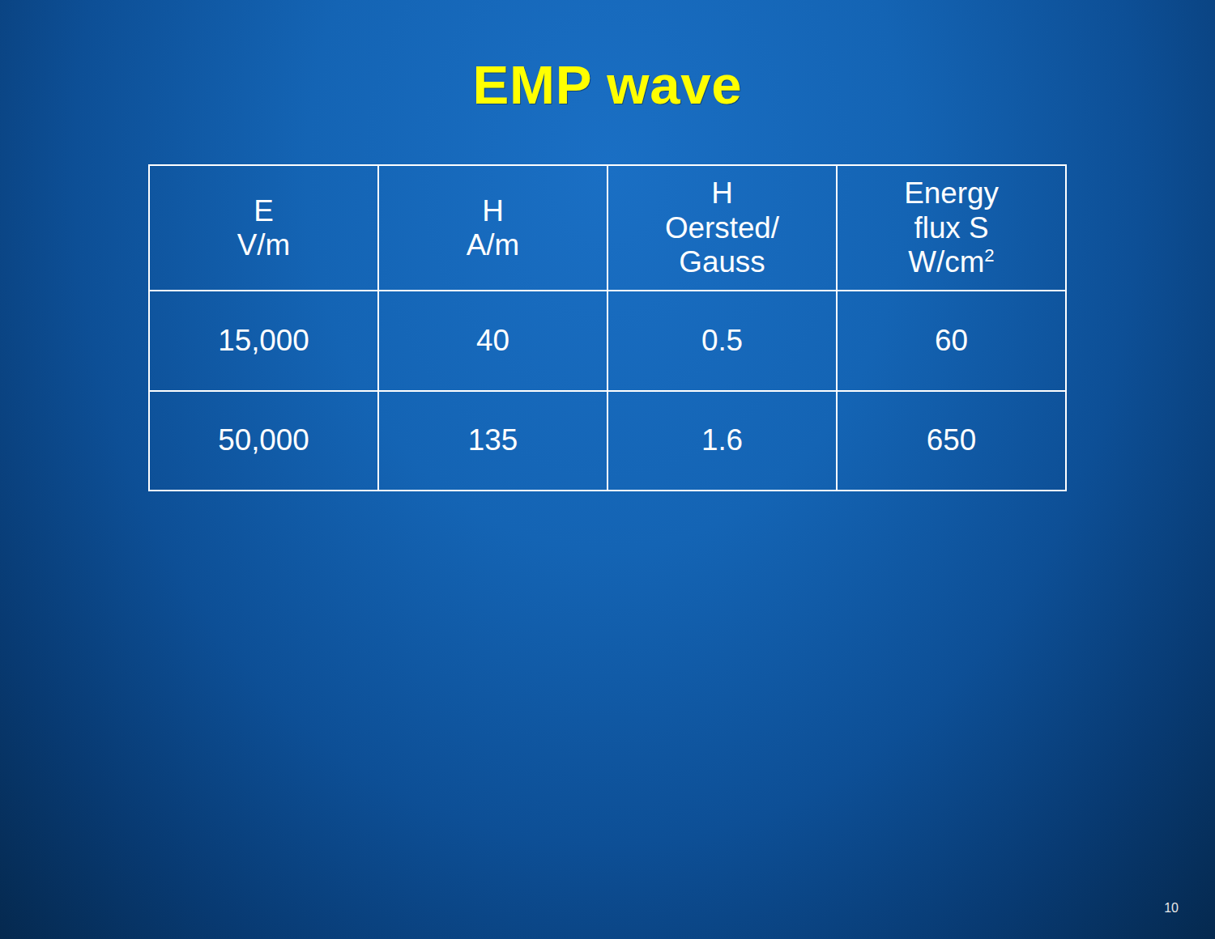EMP wave
| E V/m | H A/m | H Oersted/ Gauss | Energy flux S W/cm 2 |
| --- | --- | --- | --- |
| 15,000 | 40 | 0.5 | 60 |
| 50,000 | 135 | 1.6 | 650 |
10